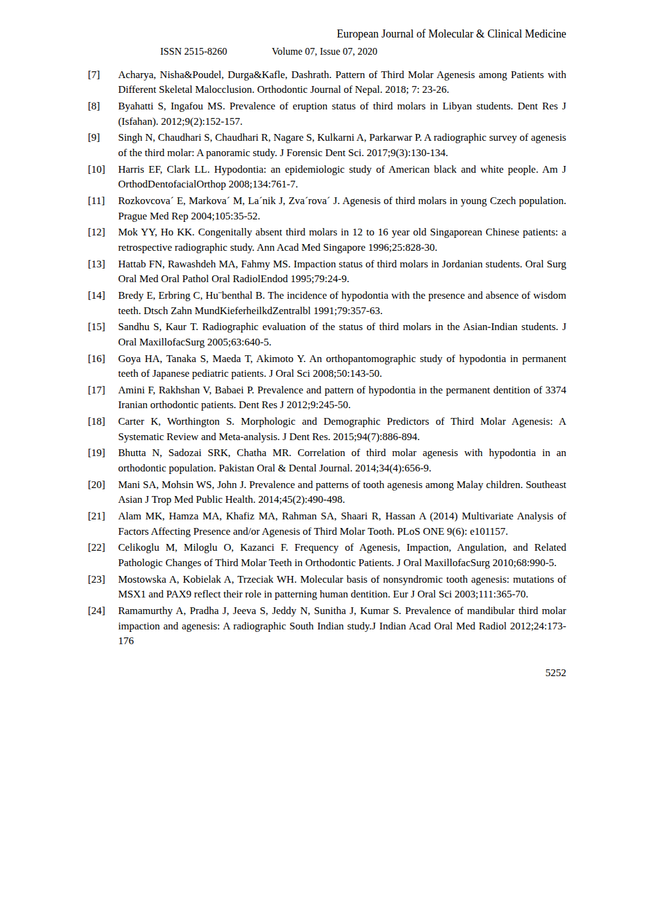European Journal of Molecular & Clinical Medicine
ISSN 2515-8260 Volume 07, Issue 07, 2020
[7] Acharya, Nisha&Poudel, Durga&Kafle, Dashrath. Pattern of Third Molar Agenesis among Patients with Different Skeletal Malocclusion. Orthodontic Journal of Nepal. 2018; 7: 23-26.
[8] Byahatti S, Ingafou MS. Prevalence of eruption status of third molars in Libyan students. Dent Res J (Isfahan). 2012;9(2):152-157.
[9] Singh N, Chaudhari S, Chaudhari R, Nagare S, Kulkarni A, Parkarwar P. A radiographic survey of agenesis of the third molar: A panoramic study. J Forensic Dent Sci. 2017;9(3):130-134.
[10] Harris EF, Clark LL. Hypodontia: an epidemiologic study of American black and white people. Am J OrthodDentofacialOrthop 2008;134:761-7.
[11] Rozkovcova´ E, Markova´ M, La´nik J, Zva´rova´ J. Agenesis of third molars in young Czech population. Prague Med Rep 2004;105:35-52.
[12] Mok YY, Ho KK. Congenitally absent third molars in 12 to 16 year old Singaporean Chinese patients: a retrospective radiographic study. Ann Acad Med Singapore 1996;25:828-30.
[13] Hattab FN, Rawashdeh MA, Fahmy MS. Impaction status of third molars in Jordanian students. Oral Surg Oral Med Oral Pathol Oral RadiolEndod 1995;79:24-9.
[14] Bredy E, Erbring C, Hu¨benthal B. The incidence of hypodontia with the presence and absence of wisdom teeth. Dtsch Zahn MundKieferheilkdZentralbl 1991;79:357-63.
[15] Sandhu S, Kaur T. Radiographic evaluation of the status of third molars in the Asian-Indian students. J Oral MaxillofacSurg 2005;63:640-5.
[16] Goya HA, Tanaka S, Maeda T, Akimoto Y. An orthopantomographic study of hypodontia in permanent teeth of Japanese pediatric patients. J Oral Sci 2008;50:143-50.
[17] Amini F, Rakhshan V, Babaei P. Prevalence and pattern of hypodontia in the permanent dentition of 3374 Iranian orthodontic patients. Dent Res J 2012;9:245-50.
[18] Carter K, Worthington S. Morphologic and Demographic Predictors of Third Molar Agenesis: A Systematic Review and Meta-analysis. J Dent Res. 2015;94(7):886-894.
[19] Bhutta N, Sadozai SRK, Chatha MR. Correlation of third molar agenesis with hypodontia in an orthodontic population. Pakistan Oral & Dental Journal. 2014;34(4):656-9.
[20] Mani SA, Mohsin WS, John J. Prevalence and patterns of tooth agenesis among Malay children. Southeast Asian J Trop Med Public Health. 2014;45(2):490-498.
[21] Alam MK, Hamza MA, Khafiz MA, Rahman SA, Shaari R, Hassan A (2014) Multivariate Analysis of Factors Affecting Presence and/or Agenesis of Third Molar Tooth. PLoS ONE 9(6): e101157.
[22] Celikoglu M, Miloglu O, Kazanci F. Frequency of Agenesis, Impaction, Angulation, and Related Pathologic Changes of Third Molar Teeth in Orthodontic Patients. J Oral MaxillofacSurg 2010;68:990-5.
[23] Mostowska A, Kobielak A, Trzeciak WH. Molecular basis of nonsyndromic tooth agenesis: mutations of MSX1 and PAX9 reflect their role in patterning human dentition. Eur J Oral Sci 2003;111:365-70.
[24] Ramamurthy A, Pradha J, Jeeva S, Jeddy N, Sunitha J, Kumar S. Prevalence of mandibular third molar impaction and agenesis: A radiographic South Indian study.J Indian Acad Oral Med Radiol 2012;24:173-176
5252